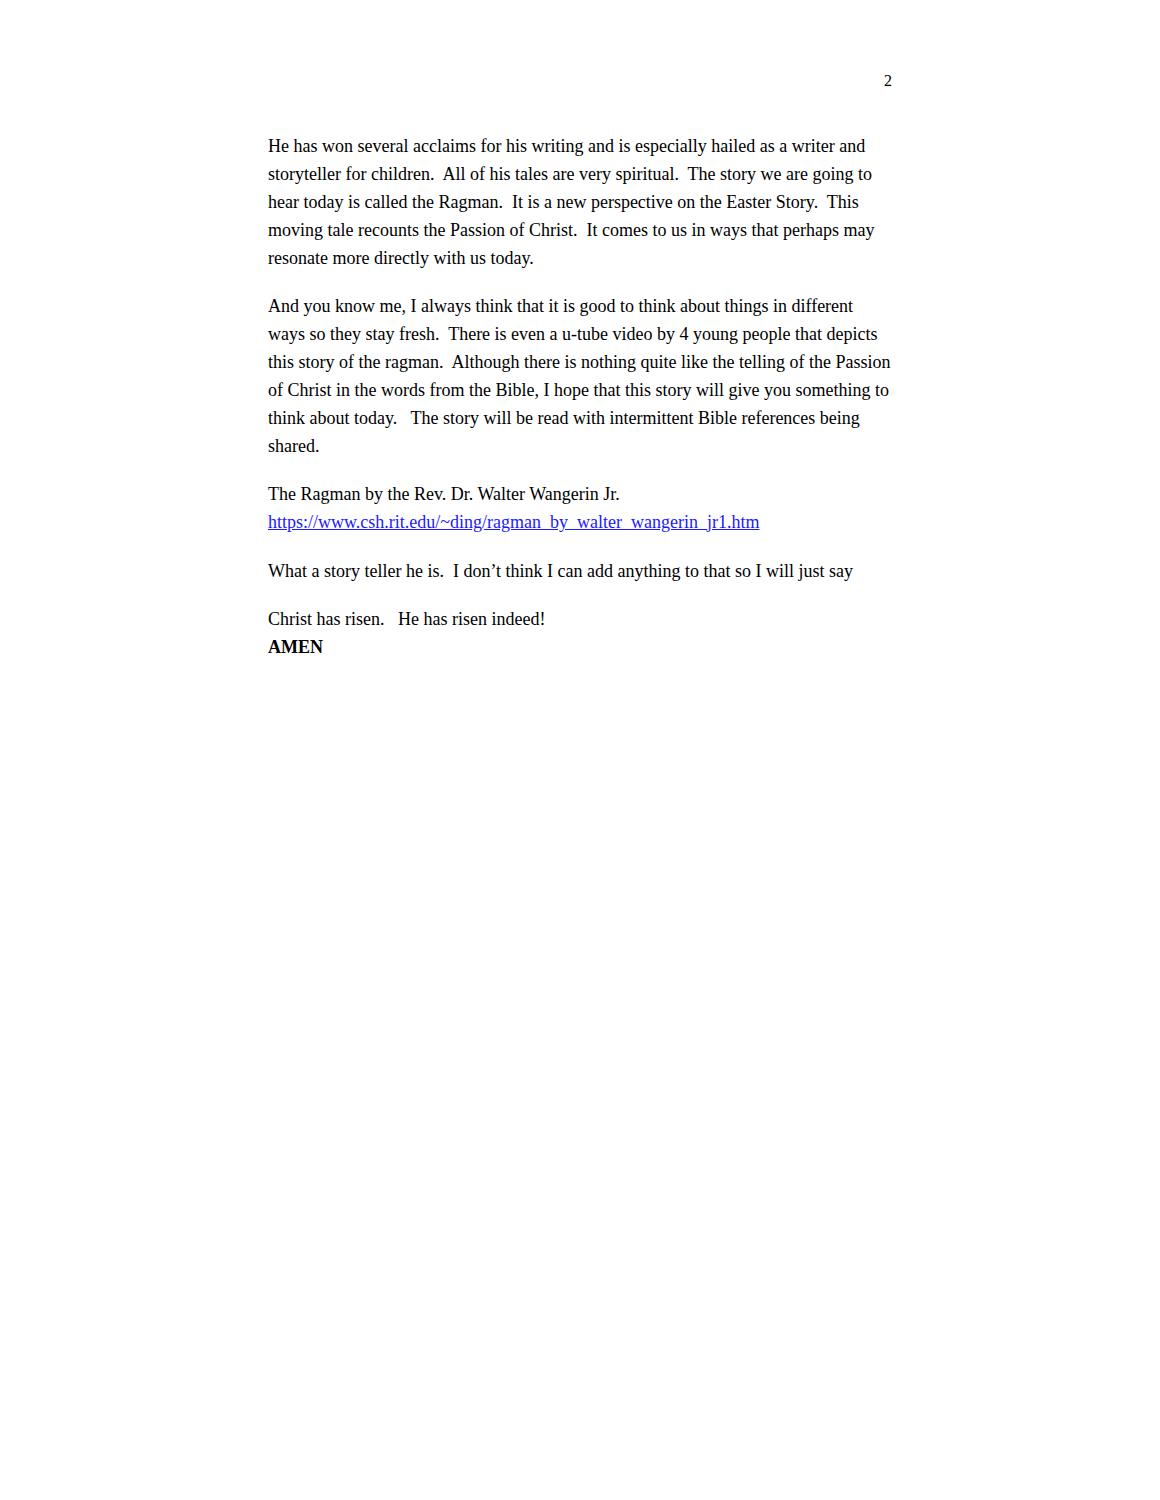2
He has won several acclaims for his writing and is especially hailed as a writer and storyteller for children. All of his tales are very spiritual. The story we are going to hear today is called the Ragman. It is a new perspective on the Easter Story. This moving tale recounts the Passion of Christ. It comes to us in ways that perhaps may resonate more directly with us today.
And you know me, I always think that it is good to think about things in different ways so they stay fresh. There is even a u-tube video by 4 young people that depicts this story of the ragman. Although there is nothing quite like the telling of the Passion of Christ in the words from the Bible, I hope that this story will give you something to think about today. The story will be read with intermittent Bible references being shared.
The Ragman by the Rev. Dr. Walter Wangerin Jr.
https://www.csh.rit.edu/~ding/ragman_by_walter_wangerin_jr1.htm
What a story teller he is. I don’t think I can add anything to that so I will just say
Christ has risen. He has risen indeed!
AMEN